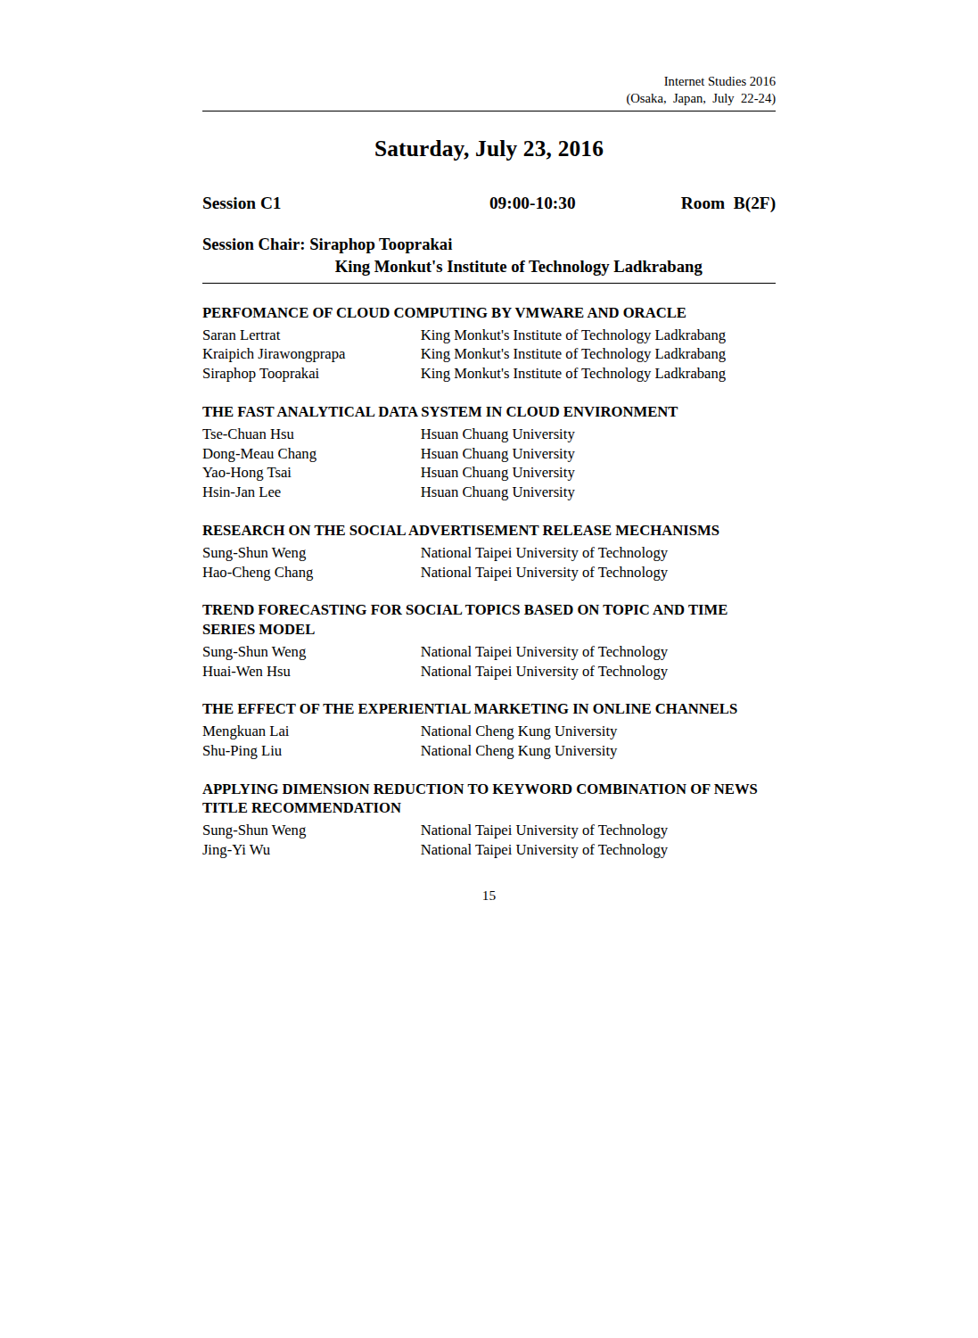Internet Studies 2016
(Osaka, Japan, July 22-24)
Saturday, July 23, 2016
Session C1 09:00-10:30 Room B(2F)
Session Chair: Siraphop Tooprakai King Monkut's Institute of Technology Ladkrabang
Perfomance of Cloud Computing by VMware and Oracle
| Saran Lertrat | King Monkut's Institute of Technology Ladkrabang |
| Kraipich Jirawongprapa | King Monkut's Institute of Technology Ladkrabang |
| Siraphop Tooprakai | King Monkut's Institute of Technology Ladkrabang |
The Fast Analytical Data System in Cloud Environment
| Tse-Chuan Hsu | Hsuan Chuang University |
| Dong-Meau Chang | Hsuan Chuang University |
| Yao-Hong Tsai | Hsuan Chuang University |
| Hsin-Jan Lee | Hsuan Chuang University |
Research on the Social Advertisement Release Mechanisms
| Sung-Shun Weng | National Taipei University of Technology |
| Hao-Cheng Chang | National Taipei University of Technology |
Trend Forecasting for Social Topics Based on Topic and Time Series Model
| Sung-Shun Weng | National Taipei University of Technology |
| Huai-Wen Hsu | National Taipei University of Technology |
The Effect of the Experiential Marketing in Online Channels
| Mengkuan Lai | National Cheng Kung University |
| Shu-Ping Liu | National Cheng Kung University |
Applying Dimension Reduction to Keyword Combination of News Title Recommendation
| Sung-Shun Weng | National Taipei University of Technology |
| Jing-Yi Wu | National Taipei University of Technology |
15